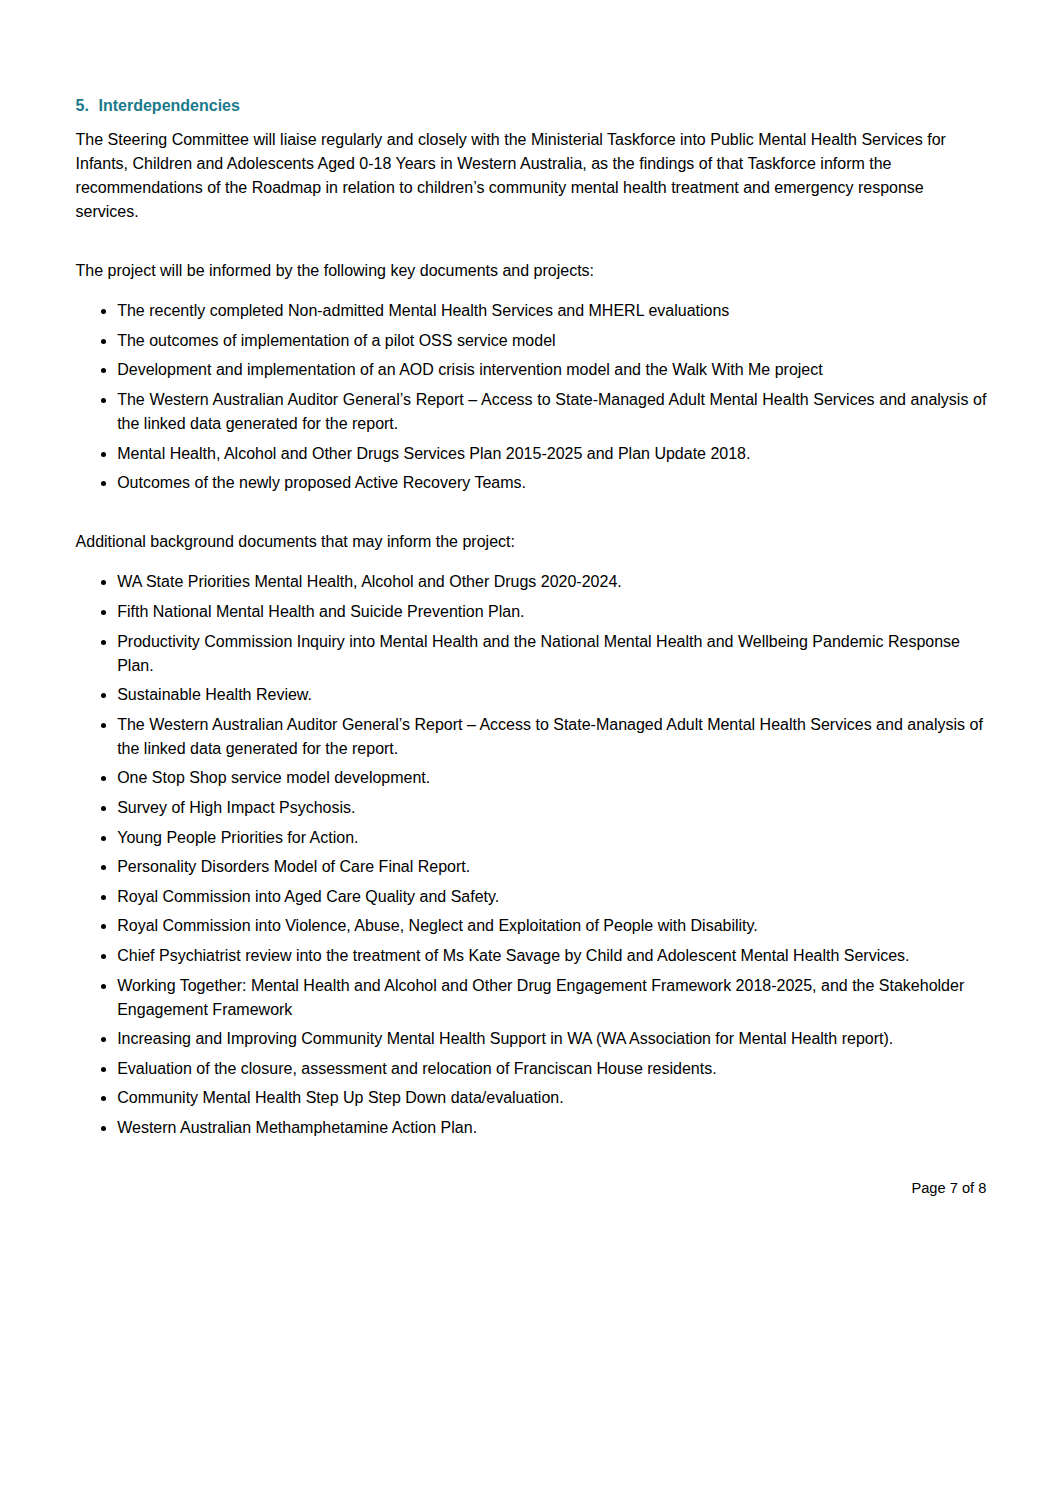5. Interdependencies
The Steering Committee will liaise regularly and closely with the Ministerial Taskforce into Public Mental Health Services for Infants, Children and Adolescents Aged 0-18 Years in Western Australia, as the findings of that Taskforce inform the recommendations of the Roadmap in relation to children’s community mental health treatment and emergency response services.
The project will be informed by the following key documents and projects:
The recently completed Non-admitted Mental Health Services and MHERL evaluations
The outcomes of implementation of a pilot OSS service model
Development and implementation of an AOD crisis intervention model and the Walk With Me project
The Western Australian Auditor General’s Report – Access to State-Managed Adult Mental Health Services and analysis of the linked data generated for the report.
Mental Health, Alcohol and Other Drugs Services Plan 2015-2025 and Plan Update 2018.
Outcomes of the newly proposed Active Recovery Teams.
Additional background documents that may inform the project:
WA State Priorities Mental Health, Alcohol and Other Drugs 2020-2024.
Fifth National Mental Health and Suicide Prevention Plan.
Productivity Commission Inquiry into Mental Health and the National Mental Health and Wellbeing Pandemic Response Plan.
Sustainable Health Review.
The Western Australian Auditor General’s Report – Access to State-Managed Adult Mental Health Services and analysis of the linked data generated for the report.
One Stop Shop service model development.
Survey of High Impact Psychosis.
Young People Priorities for Action.
Personality Disorders Model of Care Final Report.
Royal Commission into Aged Care Quality and Safety.
Royal Commission into Violence, Abuse, Neglect and Exploitation of People with Disability.
Chief Psychiatrist review into the treatment of Ms Kate Savage by Child and Adolescent Mental Health Services.
Working Together: Mental Health and Alcohol and Other Drug Engagement Framework 2018-2025, and the Stakeholder Engagement Framework
Increasing and Improving Community Mental Health Support in WA (WA Association for Mental Health report).
Evaluation of the closure, assessment and relocation of Franciscan House residents.
Community Mental Health Step Up Step Down data/evaluation.
Western Australian Methamphetamine Action Plan.
Page 7 of 8